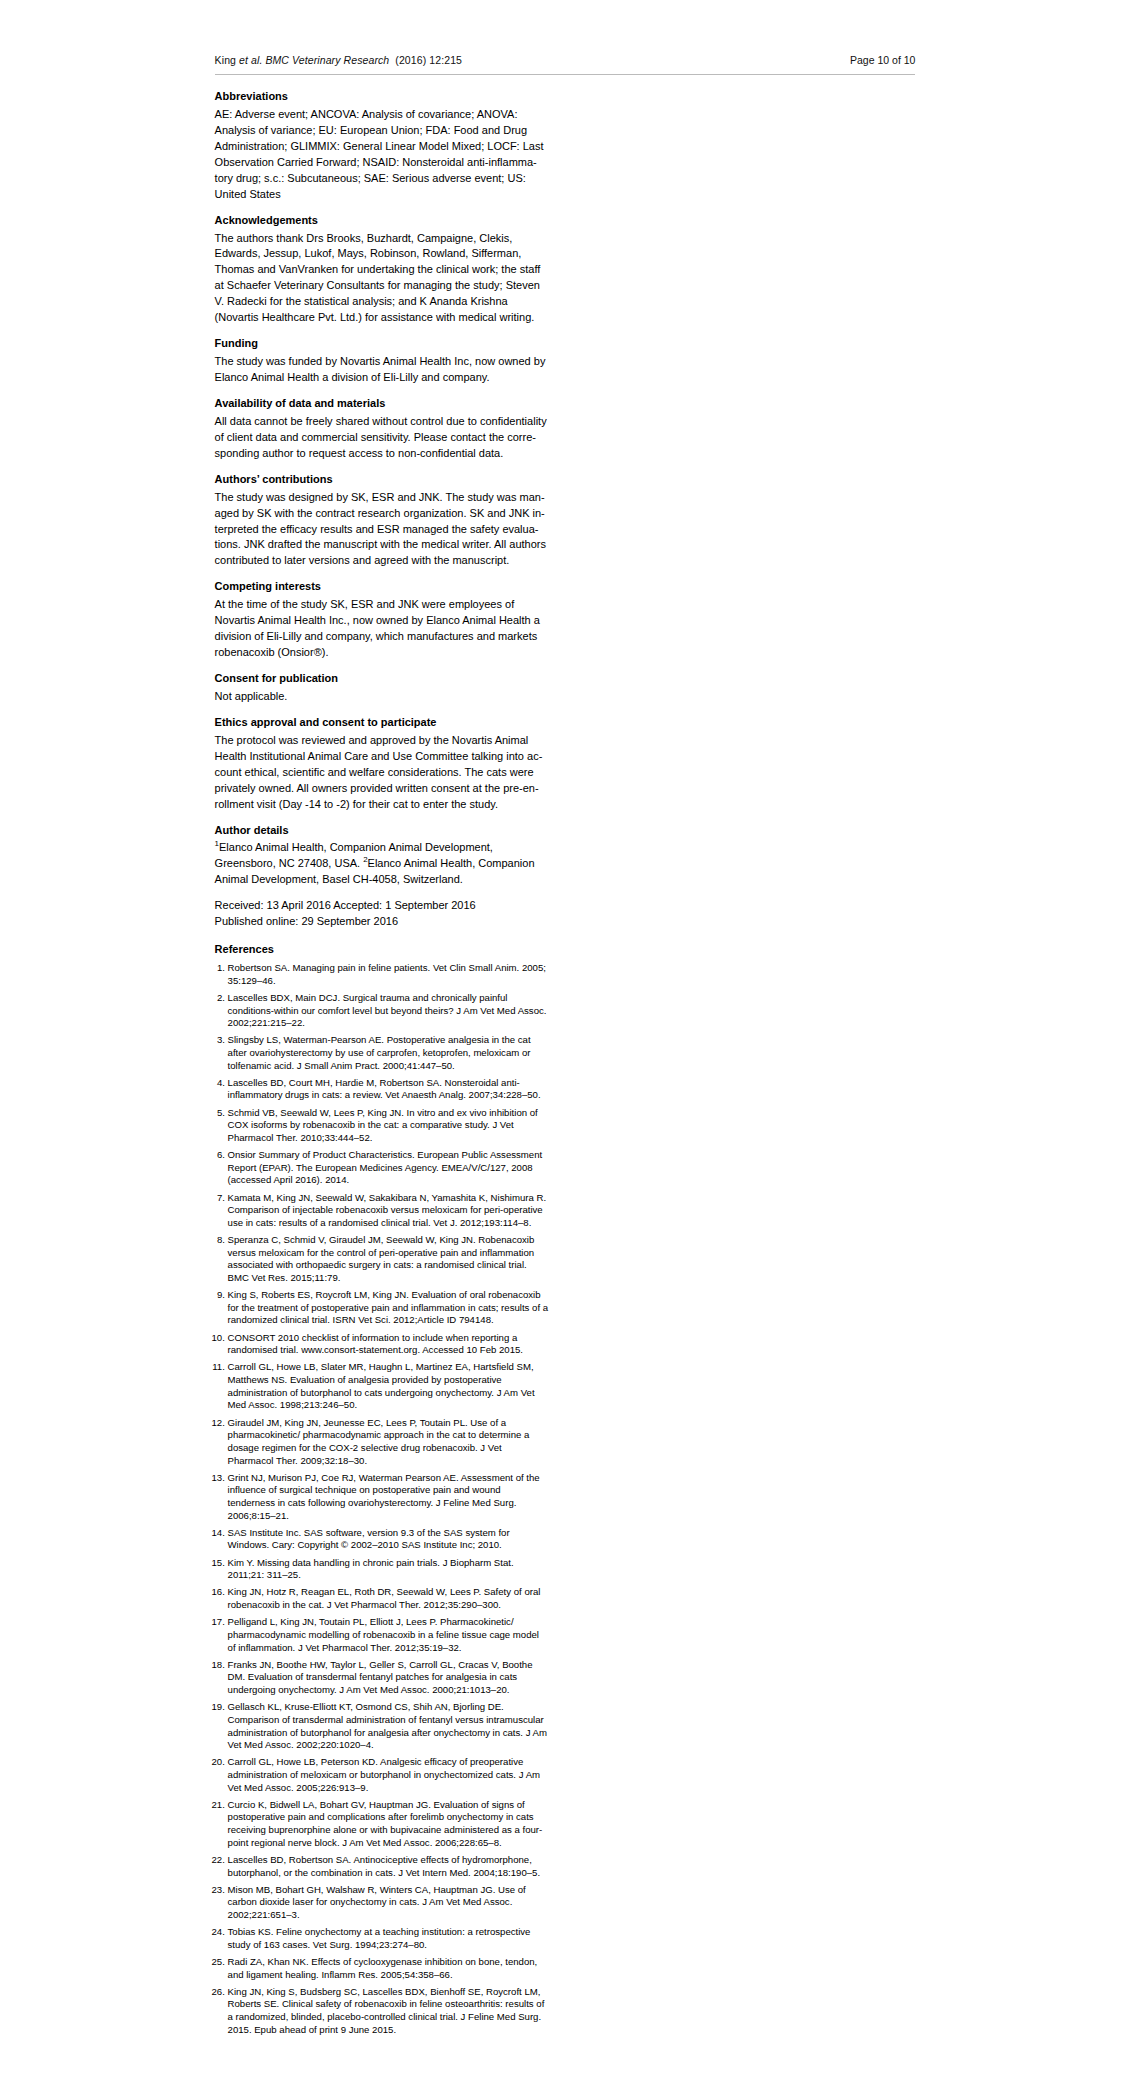King et al. BMC Veterinary Research (2016) 12:215
Page 10 of 10
Abbreviations
AE: Adverse event; ANCOVA: Analysis of covariance; ANOVA: Analysis of variance; EU: European Union; FDA: Food and Drug Administration; GLIMMIX: General Linear Model Mixed; LOCF: Last Observation Carried Forward; NSAID: Nonsteroidal anti-inflammatory drug; s.c.: Subcutaneous; SAE: Serious adverse event; US: United States
Acknowledgements
The authors thank Drs Brooks, Buzhardt, Campaigne, Clekis, Edwards, Jessup, Lukof, Mays, Robinson, Rowland, Sifferman, Thomas and VanVranken for undertaking the clinical work; the staff at Schaefer Veterinary Consultants for managing the study; Steven V. Radecki for the statistical analysis; and K Ananda Krishna (Novartis Healthcare Pvt. Ltd.) for assistance with medical writing.
Funding
The study was funded by Novartis Animal Health Inc, now owned by Elanco Animal Health a division of Eli-Lilly and company.
Availability of data and materials
All data cannot be freely shared without control due to confidentiality of client data and commercial sensitivity. Please contact the corresponding author to request access to non-confidential data.
Authors’ contributions
The study was designed by SK, ESR and JNK. The study was managed by SK with the contract research organization. SK and JNK interpreted the efficacy results and ESR managed the safety evaluations. JNK drafted the manuscript with the medical writer. All authors contributed to later versions and agreed with the manuscript.
Competing interests
At the time of the study SK, ESR and JNK were employees of Novartis Animal Health Inc., now owned by Elanco Animal Health a division of Eli-Lilly and company, which manufactures and markets robenacoxib (Onsior®).
Consent for publication
Not applicable.
Ethics approval and consent to participate
The protocol was reviewed and approved by the Novartis Animal Health Institutional Animal Care and Use Committee talking into account ethical, scientific and welfare considerations. The cats were privately owned. All owners provided written consent at the pre-enrollment visit (Day -14 to -2) for their cat to enter the study.
Author details
1Elanco Animal Health, Companion Animal Development, Greensboro, NC 27408, USA. 2Elanco Animal Health, Companion Animal Development, Basel CH-4058, Switzerland.
Received: 13 April 2016 Accepted: 1 September 2016
Published online: 29 September 2016
References
Robertson SA. Managing pain in feline patients. Vet Clin Small Anim. 2005; 35:129–46.
Lascelles BDX, Main DCJ. Surgical trauma and chronically painful conditions-within our comfort level but beyond theirs? J Am Vet Med Assoc. 2002;221:215–22.
Slingsby LS, Waterman-Pearson AE. Postoperative analgesia in the cat after ovariohysterectomy by use of carprofen, ketoprofen, meloxicam or tolfenamic acid. J Small Anim Pract. 2000;41:447–50.
Lascelles BD, Court MH, Hardie M, Robertson SA. Nonsteroidal anti-inflammatory drugs in cats: a review. Vet Anaesth Analg. 2007;34:228–50.
Schmid VB, Seewald W, Lees P, King JN. In vitro and ex vivo inhibition of COX isoforms by robenacoxib in the cat: a comparative study. J Vet Pharmacol Ther. 2010;33:444–52.
Onsior Summary of Product Characteristics. European Public Assessment Report (EPAR). The European Medicines Agency. EMEA/V/C/127, 2008 (accessed April 2016). 2014.
Kamata M, King JN, Seewald W, Sakakibara N, Yamashita K, Nishimura R. Comparison of injectable robenacoxib versus meloxicam for peri-operative use in cats: results of a randomised clinical trial. Vet J. 2012;193:114–8.
Speranza C, Schmid V, Giraudel JM, Seewald W, King JN. Robenacoxib versus meloxicam for the control of peri-operative pain and inflammation associated with orthopaedic surgery in cats: a randomised clinical trial. BMC Vet Res. 2015;11:79.
King S, Roberts ES, Roycroft LM, King JN. Evaluation of oral robenacoxib for the treatment of postoperative pain and inflammation in cats; results of a randomized clinical trial. ISRN Vet Sci. 2012;Article ID 794148.
CONSORT 2010 checklist of information to include when reporting a randomised trial. www.consort-statement.org. Accessed 10 Feb 2015.
Carroll GL, Howe LB, Slater MR, Haughn L, Martinez EA, Hartsfield SM, Matthews NS. Evaluation of analgesia provided by postoperative administration of butorphanol to cats undergoing onychectomy. J Am Vet Med Assoc. 1998;213:246–50.
Giraudel JM, King JN, Jeunesse EC, Lees P, Toutain PL. Use of a pharmacokinetic/ pharmacodynamic approach in the cat to determine a dosage regimen for the COX-2 selective drug robenacoxib. J Vet Pharmacol Ther. 2009;32:18–30.
Grint NJ, Murison PJ, Coe RJ, Waterman Pearson AE. Assessment of the influence of surgical technique on postoperative pain and wound tenderness in cats following ovariohysterectomy. J Feline Med Surg. 2006;8:15–21.
SAS Institute Inc. SAS software, version 9.3 of the SAS system for Windows. Cary: Copyright © 2002–2010 SAS Institute Inc; 2010.
Kim Y. Missing data handling in chronic pain trials. J Biopharm Stat. 2011;21: 311–25.
King JN, Hotz R, Reagan EL, Roth DR, Seewald W, Lees P. Safety of oral robenacoxib in the cat. J Vet Pharmacol Ther. 2012;35:290–300.
Pelligand L, King JN, Toutain PL, Elliott J, Lees P. Pharmacokinetic/ pharmacodynamic modelling of robenacoxib in a feline tissue cage model of inflammation. J Vet Pharmacol Ther. 2012;35:19–32.
Franks JN, Boothe HW, Taylor L, Geller S, Carroll GL, Cracas V, Boothe DM. Evaluation of transdermal fentanyl patches for analgesia in cats undergoing onychectomy. J Am Vet Med Assoc. 2000;21:1013–20.
Gellasch KL, Kruse-Elliott KT, Osmond CS, Shih AN, Bjorling DE. Comparison of transdermal administration of fentanyl versus intramuscular administration of butorphanol for analgesia after onychectomy in cats. J Am Vet Med Assoc. 2002;220:1020–4.
Carroll GL, Howe LB, Peterson KD. Analgesic efficacy of preoperative administration of meloxicam or butorphanol in onychectomized cats. J Am Vet Med Assoc. 2005;226:913–9.
Curcio K, Bidwell LA, Bohart GV, Hauptman JG. Evaluation of signs of postoperative pain and complications after forelimb onychectomy in cats receiving buprenorphine alone or with bupivacaine administered as a four-point regional nerve block. J Am Vet Med Assoc. 2006;228:65–8.
Lascelles BD, Robertson SA. Antinociceptive effects of hydromorphone, butorphanol, or the combination in cats. J Vet Intern Med. 2004;18:190–5.
Mison MB, Bohart GH, Walshaw R, Winters CA, Hauptman JG. Use of carbon dioxide laser for onychectomy in cats. J Am Vet Med Assoc. 2002;221:651–3.
Tobias KS. Feline onychectomy at a teaching institution: a retrospective study of 163 cases. Vet Surg. 1994;23:274–80.
Radi ZA, Khan NK. Effects of cyclooxygenase inhibition on bone, tendon, and ligament healing. Inflamm Res. 2005;54:358–66.
King JN, King S, Budsberg SC, Lascelles BDX, Bienhoff SE, Roycroft LM, Roberts SE. Clinical safety of robenacoxib in feline osteoarthritis: results of a randomized, blinded, placebo-controlled clinical trial. J Feline Med Surg. 2015. Epub ahead of print 9 June 2015.